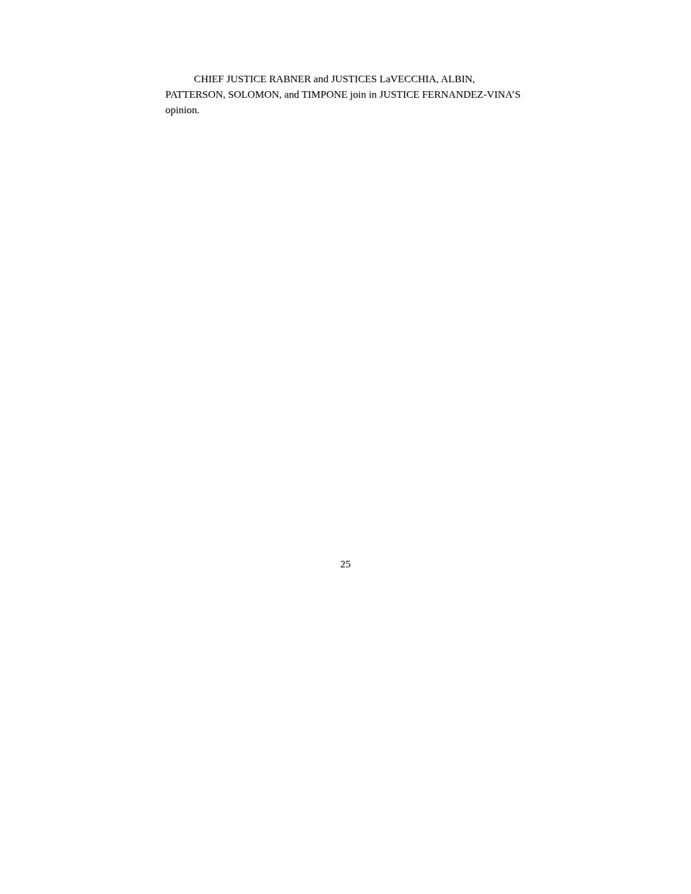CHIEF JUSTICE RABNER and JUSTICES LaVECCHIA, ALBIN, PATTERSON, SOLOMON, and TIMPONE join in JUSTICE FERNANDEZ-VINA’S opinion.
25